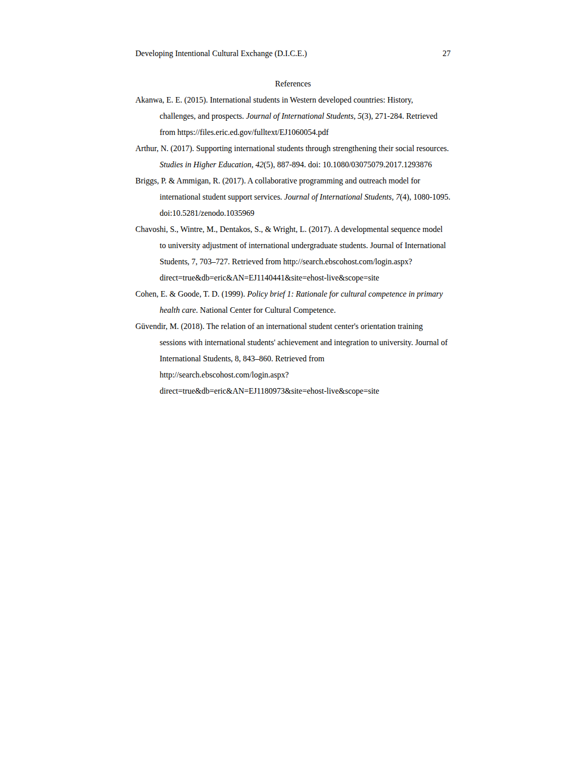Developing Intentional Cultural Exchange (D.I.C.E.) 27
References
Akanwa, E. E. (2015). International students in Western developed countries: History, challenges, and prospects. Journal of International Students, 5(3), 271-284. Retrieved from https://files.eric.ed.gov/fulltext/EJ1060054.pdf
Arthur, N. (2017). Supporting international students through strengthening their social resources. Studies in Higher Education, 42(5), 887-894. doi: 10.1080/03075079.2017.1293876
Briggs, P. & Ammigan, R. (2017). A collaborative programming and outreach model for international student support services. Journal of International Students, 7(4), 1080-1095. doi:10.5281/zenodo.1035969
Chavoshi, S., Wintre, M., Dentakos, S., & Wright, L. (2017). A developmental sequence model to university adjustment of international undergraduate students. Journal of International Students, 7, 703–727. Retrieved from http://search.ebscohost.com/login.aspx?direct=true&db=eric&AN=EJ1140441&site=ehost-live&scope=site
Cohen, E. & Goode, T. D. (1999). Policy brief 1: Rationale for cultural competence in primary health care. National Center for Cultural Competence.
Güvendir, M. (2018). The relation of an international student center's orientation training sessions with international students' achievement and integration to university. Journal of International Students, 8, 843–860. Retrieved from http://search.ebscohost.com/login.aspx?direct=true&db=eric&AN=EJ1180973&site=ehost-live&scope=site